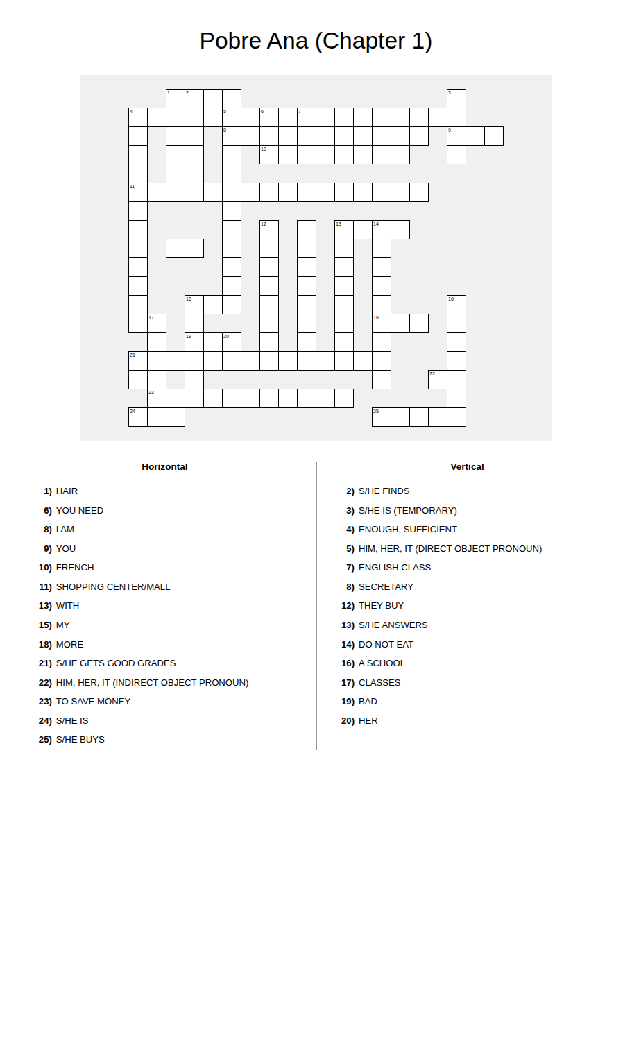Pobre Ana (Chapter 1)
| | | 1 | 2 | | | | | | | | | | | | | | 3 | | |
| 4 | | | | | 5 | | 6 | | 7 | | | | | | | | | | |
| | | | | | 8 | | | | | | | | | | | | 9 | | |
| | | | | | | | 10 | | | | | | | | | | | | |
| 11 | | | | | | | | | | | | | | | | | | | |
| | | | | | | | 12 | | | | 13 | | 14 | | | | | | |
| | | | 15 | | | | | | | | | | | | | | 16 | | |
| | 17 | | | | | | | | | | | | 18 | | | | | | |
| | | | 19 | | 20 | | | | | | | | | | | | | | |
| 21 | | | | | | | | | | | | | | | | | | | |
| | | | | | | | | | | | | | | | | 22 | | | |
| | 23 | | | | | | | | | | | | | | | | | | |
| 24 | | | | | | | | | | | | | 25 | | | | | | |
Horizontal
1) HAIR
6) YOU NEED
8) I AM
9) YOU
10) FRENCH
11) SHOPPING CENTER/MALL
13) WITH
15) MY
18) MORE
21) S/HE GETS GOOD GRADES
22) HIM, HER, IT (INDIRECT OBJECT PRONOUN)
23) TO SAVE MONEY
24) S/HE IS
25) S/HE BUYS
Vertical
2) S/HE FINDS
3) S/HE IS (TEMPORARY)
4) ENOUGH, SUFFICIENT
5) HIM, HER, IT (DIRECT OBJECT PRONOUN)
7) ENGLISH CLASS
8) SECRETARY
12) THEY BUY
13) S/HE ANSWERS
14) DO NOT EAT
16) A SCHOOL
17) CLASSES
19) BAD
20) HER